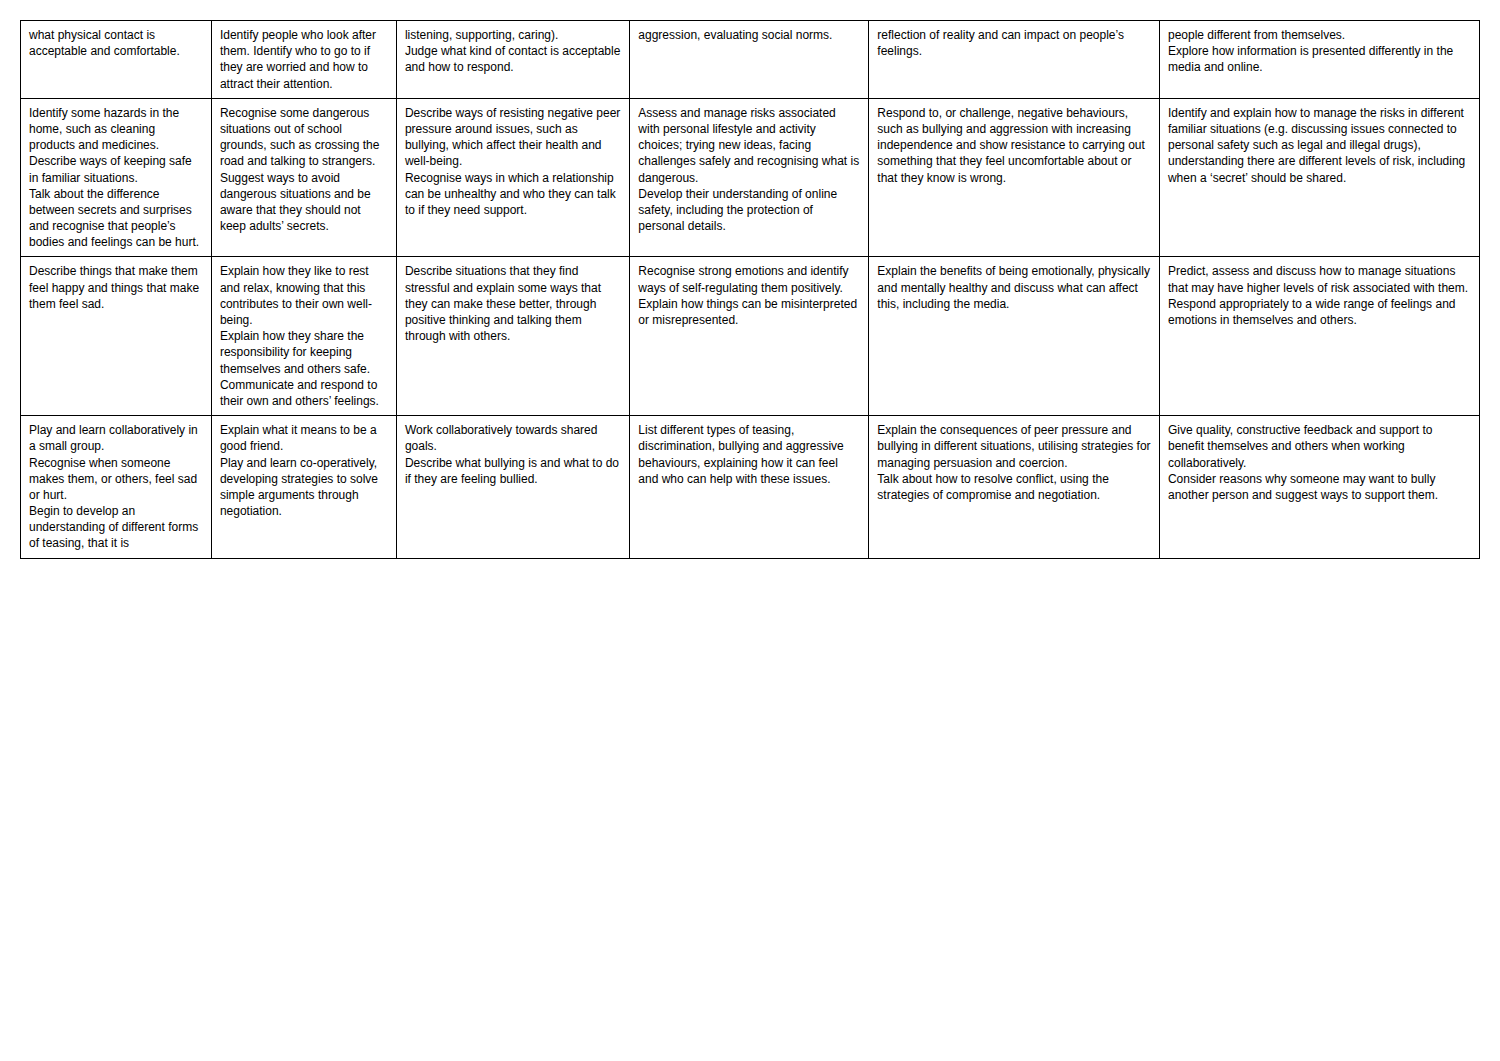| what physical contact is acceptable and comfortable. | Identify people who look after them. Identify who to go to if they are worried and how to attract their attention. | listening, supporting, caring). Judge what kind of contact is acceptable and how to respond. | aggression, evaluating social norms. | reflection of reality and can impact on people’s feelings. | people different from themselves. Explore how information is presented differently in the media and online. |
| Identify some hazards in the home, such as cleaning products and medicines. Describe ways of keeping safe in familiar situations. Talk about the difference between secrets and surprises and recognise that people’s bodies and feelings can be hurt. | Recognise some dangerous situations out of school grounds, such as crossing the road and talking to strangers. Suggest ways to avoid dangerous situations and be aware that they should not keep adults’ secrets. | Describe ways of resisting negative peer pressure around issues, such as bullying, which affect their health and well-being. Recognise ways in which a relationship can be unhealthy and who they can talk to if they need support. | Assess and manage risks associated with personal lifestyle and activity choices; trying new ideas, facing challenges safely and recognising what is dangerous. Develop their understanding of online safety, including the protection of personal details. | Respond to, or challenge, negative behaviours, such as bullying and aggression with increasing independence and show resistance to carrying out something that they feel uncomfortable about or that they know is wrong. | Identify and explain how to manage the risks in different familiar situations (e.g. discussing issues connected to personal safety such as legal and illegal drugs), understanding there are different levels of risk, including when a ‘secret’ should be shared. |
| Describe things that make them feel happy and things that make them feel sad. | Explain how they like to rest and relax, knowing that this contributes to their own well-being. Explain how they share the responsibility for keeping themselves and others safe. Communicate and respond to their own and others’ feelings. | Describe situations that they find stressful and explain some ways that they can make these better, through positive thinking and talking them through with others. | Recognise strong emotions and identify ways of self-regulating them positively. Explain how things can be misinterpreted or misrepresented. | Explain the benefits of being emotionally, physically and mentally healthy and discuss what can affect this, including the media. | Predict, assess and discuss how to manage situations that may have higher levels of risk associated with them. Respond appropriately to a wide range of feelings and emotions in themselves and others. |
| Play and learn collaboratively in a small group. Recognise when someone makes them, or others, feel sad or hurt. Begin to develop an understanding of different forms of teasing, that it is | Explain what it means to be a good friend. Play and learn co-operatively, developing strategies to solve simple arguments through negotiation. | Work collaboratively towards shared goals. Describe what bullying is and what to do if they are feeling bullied. | List different types of teasing, discrimination, bullying and aggressive behaviours, explaining how it can feel and who can help with these issues. | Explain the consequences of peer pressure and bullying in different situations, utilising strategies for managing persuasion and coercion. Talk about how to resolve conflict, using the strategies of compromise and negotiation. | Give quality, constructive feedback and support to benefit themselves and others when working collaboratively. Consider reasons why someone may want to bully another person and suggest ways to support them. |